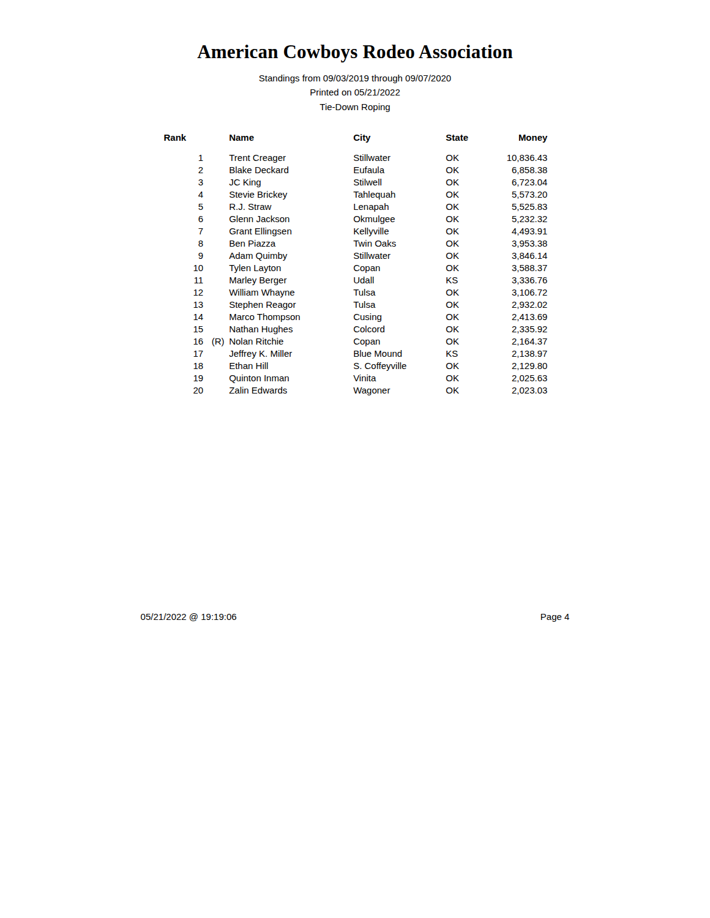American Cowboys Rodeo Association
Standings from 09/03/2019 through 09/07/2020
Printed on 05/21/2022
Tie-Down Roping
| Rank | | Name | City | State | Money |
| --- | --- | --- | --- | --- | --- |
| 1 | | Trent Creager | Stillwater | OK | 10,836.43 |
| 2 | | Blake Deckard | Eufaula | OK | 6,858.38 |
| 3 | | JC King | Stilwell | OK | 6,723.04 |
| 4 | | Stevie Brickey | Tahlequah | OK | 5,573.20 |
| 5 | | R.J. Straw | Lenapah | OK | 5,525.83 |
| 6 | | Glenn Jackson | Okmulgee | OK | 5,232.32 |
| 7 | | Grant Ellingsen | Kellyville | OK | 4,493.91 |
| 8 | | Ben Piazza | Twin Oaks | OK | 3,953.38 |
| 9 | | Adam Quimby | Stillwater | OK | 3,846.14 |
| 10 | | Tylen Layton | Copan | OK | 3,588.37 |
| 11 | | Marley Berger | Udall | KS | 3,336.76 |
| 12 | | William Whayne | Tulsa | OK | 3,106.72 |
| 13 | | Stephen Reagor | Tulsa | OK | 2,932.02 |
| 14 | | Marco Thompson | Cusing | OK | 2,413.69 |
| 15 | | Nathan Hughes | Colcord | OK | 2,335.92 |
| 16 | (R) | Nolan Ritchie | Copan | OK | 2,164.37 |
| 17 | | Jeffrey K. Miller | Blue Mound | KS | 2,138.97 |
| 18 | | Ethan Hill | S. Coffeyville | OK | 2,129.80 |
| 19 | | Quinton Inman | Vinita | OK | 2,025.63 |
| 20 | | Zalin Edwards | Wagoner | OK | 2,023.03 |
05/21/2022 @ 19:19:06 Page 4